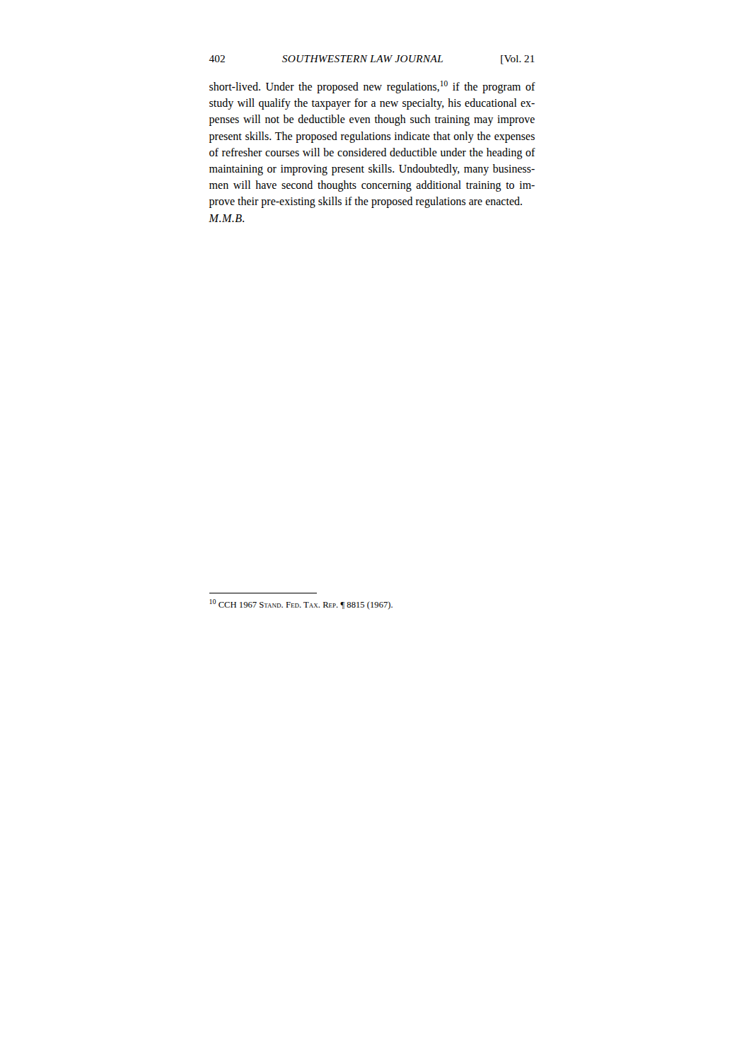402 SOUTHWESTERN LAW JOURNAL [Vol. 21
short-lived. Under the proposed new regulations,10 if the program of study will qualify the taxpayer for a new specialty, his educational expenses will not be deductible even though such training may improve present skills. The proposed regulations indicate that only the expenses of refresher courses will be considered deductible under the heading of maintaining or improving present skills. Undoubtedly, many businessmen will have second thoughts concerning additional training to improve their pre-existing skills if the proposed regulations are enacted.
M.M.B.
10 CCH 1967 Stand. Fed. Tax. Rep. ¶ 8815 (1967).